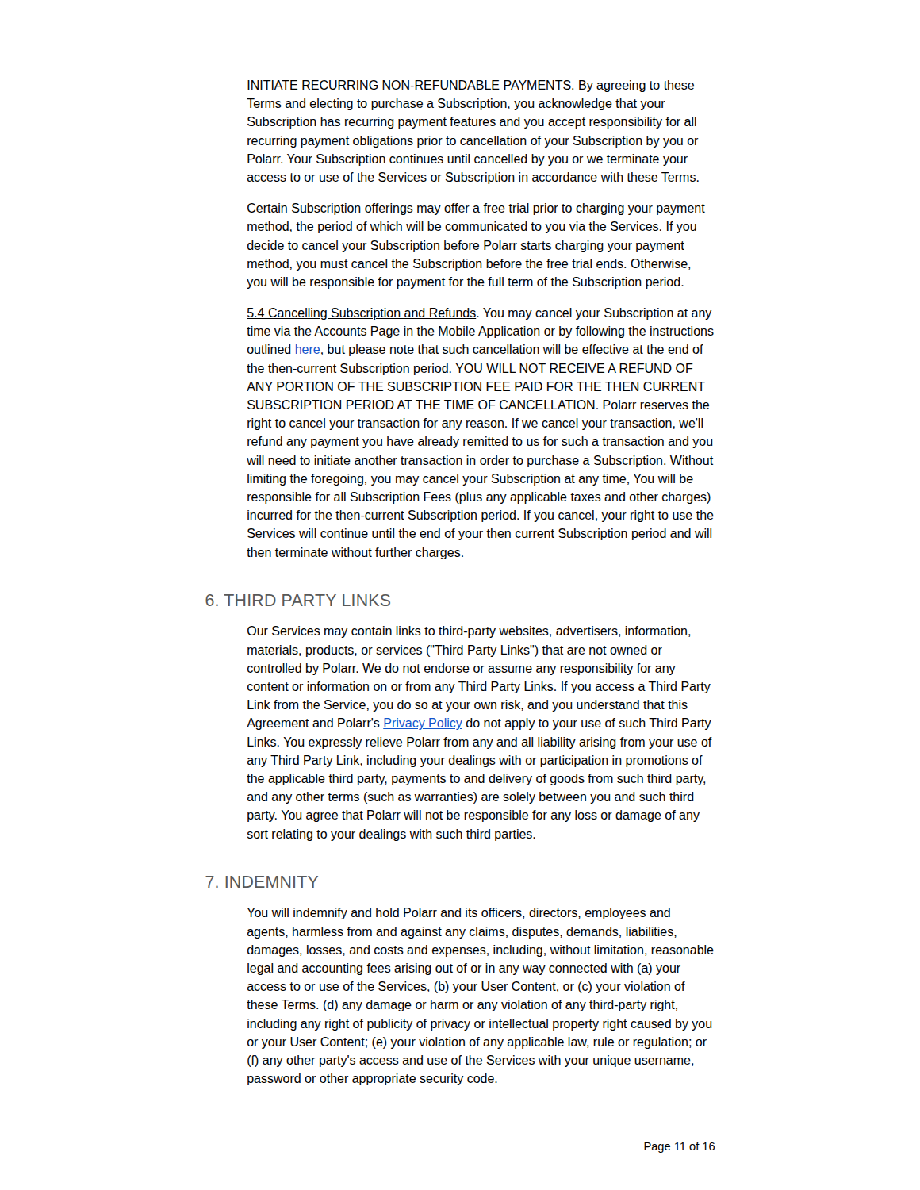INITIATE RECURRING NON-REFUNDABLE PAYMENTS. By agreeing to these Terms and electing to purchase a Subscription, you acknowledge that your Subscription has recurring payment features and you accept responsibility for all recurring payment obligations prior to cancellation of your Subscription by you or Polarr. Your Subscription continues until cancelled by you or we terminate your access to or use of the Services or Subscription in accordance with these Terms.
Certain Subscription offerings may offer a free trial prior to charging your payment method, the period of which will be communicated to you via the Services. If you decide to cancel your Subscription before Polarr starts charging your payment method, you must cancel the Subscription before the free trial ends. Otherwise, you will be responsible for payment for the full term of the Subscription period.
5.4 Cancelling Subscription and Refunds. You may cancel your Subscription at any time via the Accounts Page in the Mobile Application or by following the instructions outlined here, but please note that such cancellation will be effective at the end of the then-current Subscription period. YOU WILL NOT RECEIVE A REFUND OF ANY PORTION OF THE SUBSCRIPTION FEE PAID FOR THE THEN CURRENT SUBSCRIPTION PERIOD AT THE TIME OF CANCELLATION. Polarr reserves the right to cancel your transaction for any reason. If we cancel your transaction, we'll refund any payment you have already remitted to us for such a transaction and you will need to initiate another transaction in order to purchase a Subscription. Without limiting the foregoing, you may cancel your Subscription at any time, You will be responsible for all Subscription Fees (plus any applicable taxes and other charges) incurred for the then-current Subscription period. If you cancel, your right to use the Services will continue until the end of your then current Subscription period and will then terminate without further charges.
6. THIRD PARTY LINKS
Our Services may contain links to third-party websites, advertisers, information, materials, products, or services ("Third Party Links") that are not owned or controlled by Polarr. We do not endorse or assume any responsibility for any content or information on or from any Third Party Links. If you access a Third Party Link from the Service, you do so at your own risk, and you understand that this Agreement and Polarr's Privacy Policy do not apply to your use of such Third Party Links. You expressly relieve Polarr from any and all liability arising from your use of any Third Party Link, including your dealings with or participation in promotions of the applicable third party, payments to and delivery of goods from such third party, and any other terms (such as warranties) are solely between you and such third party. You agree that Polarr will not be responsible for any loss or damage of any sort relating to your dealings with such third parties.
7. INDEMNITY
You will indemnify and hold Polarr and its officers, directors, employees and agents, harmless from and against any claims, disputes, demands, liabilities, damages, losses, and costs and expenses, including, without limitation, reasonable legal and accounting fees arising out of or in any way connected with (a) your access to or use of the Services, (b) your User Content, or (c) your violation of these Terms. (d) any damage or harm or any violation of any third-party right, including any right of publicity of privacy or intellectual property right caused by you or your User Content; (e) your violation of any applicable law, rule or regulation; or (f) any other party's access and use of the Services with your unique username, password or other appropriate security code.
Page 11 of 16